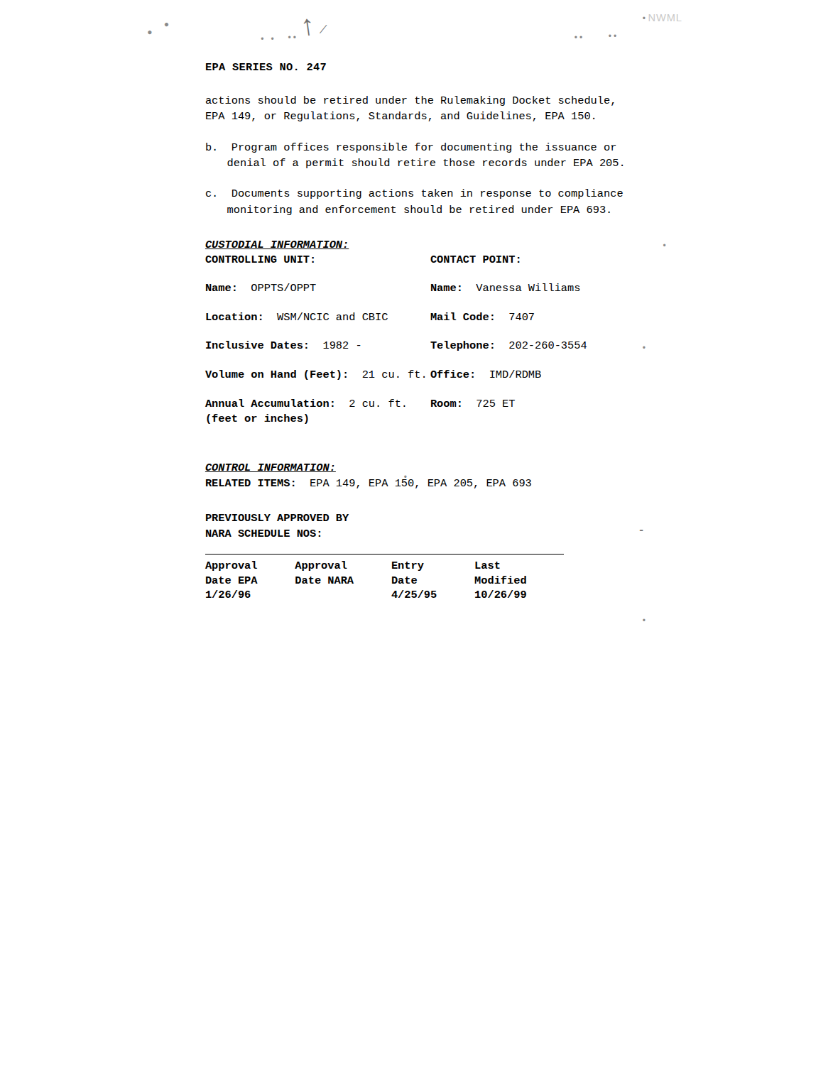NWML
● ● • • •• •• •• • • • • •
↑
/
EPA SERIES NO. 247
actions should be retired under the Rulemaking Docket schedule, EPA 149, or Regulations, Standards, and Guidelines, EPA 150.
b. Program offices responsible for documenting the issuance or denial of a permit should retire those records under EPA 205.
c. Documents supporting actions taken in response to compliance monitoring and enforcement should be retired under EPA 693.
CUSTODIAL INFORMATION:
| CONTROLLING UNIT: | CONTACT POINT: |
| Name: OPPTS/OPPT | Name: Vanessa Williams |
| Location: WSM/NCIC and CBIC | Mail Code: 7407 |
| Inclusive Dates: 1982 - | Telephone: 202-260-3554 |
| Volume on Hand (Feet): 21 cu. ft. | Office: IMD/RDMB |
| Annual Accumulation: 2 cu. ft. (feet or inches) | Room: 725 ET |
CONTROL INFORMATION:
RELATED ITEMS: EPA 149, EPA 150, EPA 205, EPA 693
PREVIOUSLY APPROVED BY
NARA SCHEDULE NOS:
| Approval | Approval | Entry | Last |
| Date EPA | Date NARA | Date | Modified |
| 1/26/96 | | 4/25/95 | 10/26/99 |